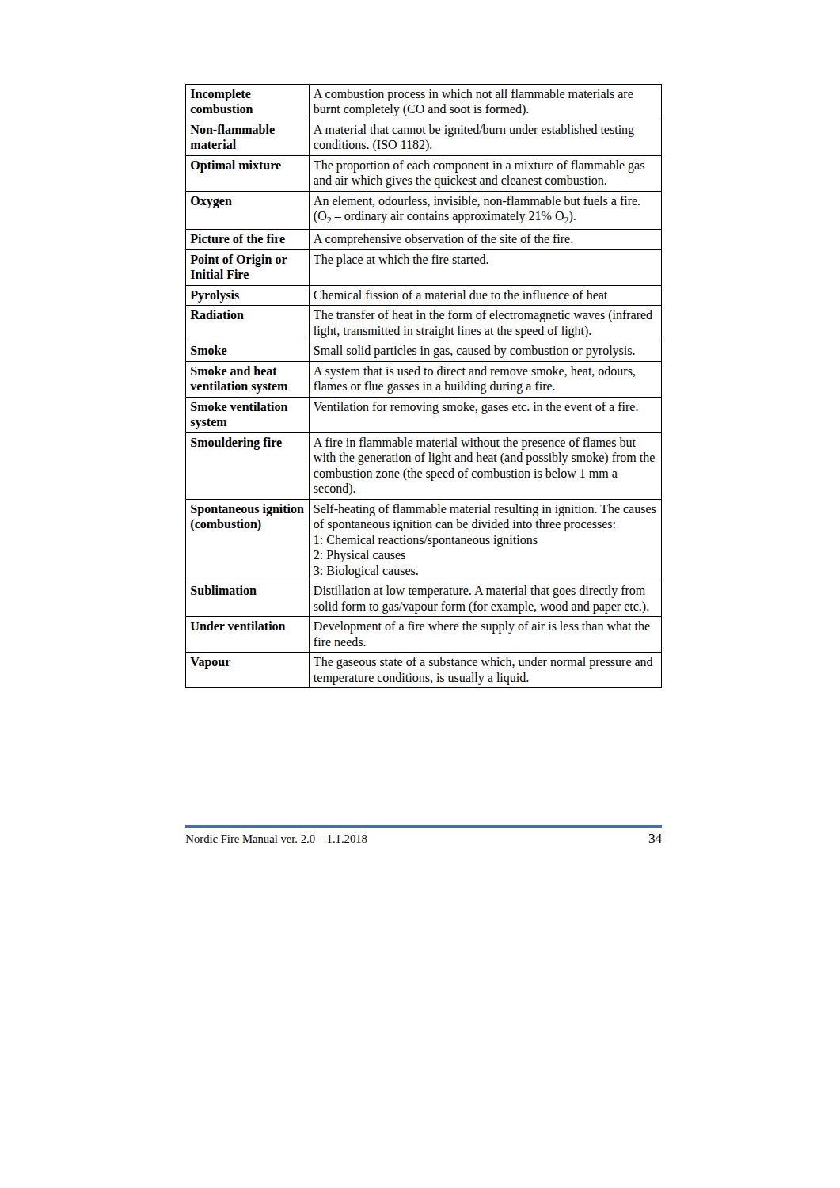| Incomplete combustion | A combustion process in which not all flammable materials are burnt completely (CO and soot is formed). |
| Non-flammable material | A material that cannot be ignited/burn under established testing conditions. (ISO 1182). |
| Optimal mixture | The proportion of each component in a mixture of flammable gas and air which gives the quickest and cleanest combustion. |
| Oxygen | An element, odourless, invisible, non-flammable but fuels a fire. (O 2 – ordinary air contains approximately 21% O 2 ). |
| Picture of the fire | A comprehensive observation of the site of the fire. |
| Point of Origin or Initial Fire | The place at which the fire started. |
| Pyrolysis | Chemical fission of a material due to the influence of heat |
| Radiation | The transfer of heat in the form of electromagnetic waves (infrared light, transmitted in straight lines at the speed of light). |
| Smoke | Small solid particles in gas, caused by combustion or pyrolysis. |
| Smoke and heat ventilation system | A system that is used to direct and remove smoke, heat, odours, flames or flue gasses in a building during a fire. |
| Smoke ventilation system | Ventilation for removing smoke, gases etc. in the event of a fire. |
| Smouldering fire | A fire in flammable material without the presence of flames but with the generation of light and heat (and possibly smoke) from the combustion zone (the speed of combustion is below 1 mm a second). |
| Spontaneous ignition (combustion) | Self-heating of flammable material resulting in ignition. The causes of spontaneous ignition can be divided into three processes: 1: Chemical reactions/spontaneous ignitions 2: Physical causes 3: Biological causes. |
| Sublimation | Distillation at low temperature. A material that goes directly from solid form to gas/vapour form (for example, wood and paper etc.). |
| Under ventilation | Development of a fire where the supply of air is less than what the fire needs. |
| Vapour | The gaseous state of a substance which, under normal pressure and temperature conditions, is usually a liquid. |
Nordic Fire Manual ver. 2.0 – 1.1.2018 34